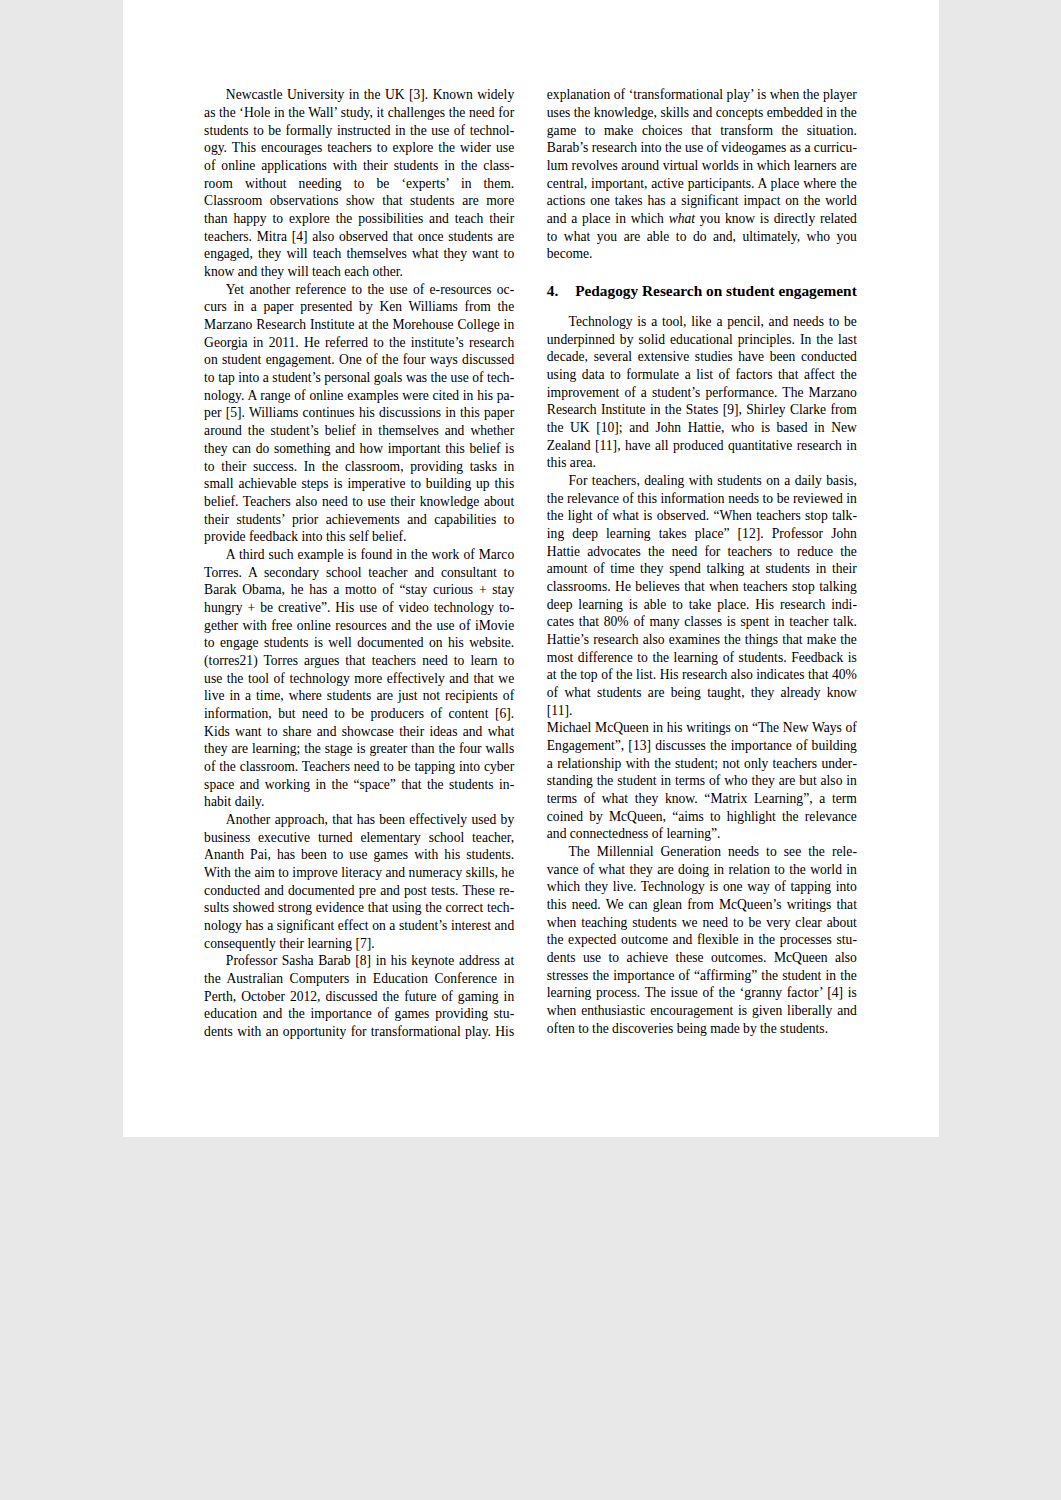Newcastle University in the UK [3]. Known widely as the ‘Hole in the Wall’ study, it challenges the need for students to be formally instructed in the use of technology. This encourages teachers to explore the wider use of online applications with their students in the classroom without needing to be ‘experts’ in them. Classroom observations show that students are more than happy to explore the possibilities and teach their teachers. Mitra [4] also observed that once students are engaged, they will teach themselves what they want to know and they will teach each other.
Yet another reference to the use of e-resources occurs in a paper presented by Ken Williams from the Marzano Research Institute at the Morehouse College in Georgia in 2011. He referred to the institute’s research on student engagement. One of the four ways discussed to tap into a student’s personal goals was the use of technology. A range of online examples were cited in his paper [5]. Williams continues his discussions in this paper around the student’s belief in themselves and whether they can do something and how important this belief is to their success. In the classroom, providing tasks in small achievable steps is imperative to building up this belief. Teachers also need to use their knowledge about their students’ prior achievements and capabilities to provide feedback into this self belief.
A third such example is found in the work of Marco Torres. A secondary school teacher and consultant to Barak Obama, he has a motto of “stay curious + stay hungry + be creative”. His use of video technology together with free online resources and the use of iMovie to engage students is well documented on his website. (torres21) Torres argues that teachers need to learn to use the tool of technology more effectively and that we live in a time, where students are just not recipients of information, but need to be producers of content [6]. Kids want to share and showcase their ideas and what they are learning; the stage is greater than the four walls of the classroom. Teachers need to be tapping into cyber space and working in the “space” that the students inhabit daily.
Another approach, that has been effectively used by business executive turned elementary school teacher, Ananth Pai, has been to use games with his students. With the aim to improve literacy and numeracy skills, he conducted and documented pre and post tests. These results showed strong evidence that using the correct technology has a significant effect on a student’s interest and consequently their learning [7].
Professor Sasha Barab [8] in his keynote address at the Australian Computers in Education Conference in Perth, October 2012, discussed the future of gaming in education and the importance of games providing students with an opportunity for transformational play. His explanation of ‘transformational play’ is when the player uses the knowledge, skills and concepts embedded in the game to make choices that transform the situation. Barab’s research into the use of videogames as a curriculum revolves around virtual worlds in which learners are central, important, active participants. A place where the actions one takes has a significant impact on the world and a place in which what you know is directly related to what you are able to do and, ultimately, who you become.
4. Pedagogy Research on student engagement
Technology is a tool, like a pencil, and needs to be underpinned by solid educational principles. In the last decade, several extensive studies have been conducted using data to formulate a list of factors that affect the improvement of a student’s performance. The Marzano Research Institute in the States [9], Shirley Clarke from the UK [10]; and John Hattie, who is based in New Zealand [11], have all produced quantitative research in this area.
For teachers, dealing with students on a daily basis, the relevance of this information needs to be reviewed in the light of what is observed. “When teachers stop talking deep learning takes place” [12]. Professor John Hattie advocates the need for teachers to reduce the amount of time they spend talking at students in their classrooms. He believes that when teachers stop talking deep learning is able to take place. His research indicates that 80% of many classes is spent in teacher talk. Hattie’s research also examines the things that make the most difference to the learning of students. Feedback is at the top of the list. His research also indicates that 40% of what students are being taught, they already know [11].
Michael McQueen in his writings on “The New Ways of Engagement”, [13] discusses the importance of building a relationship with the student; not only teachers understanding the student in terms of who they are but also in terms of what they know. “Matrix Learning”, a term coined by McQueen, “aims to highlight the relevance and connectedness of learning”.
The Millennial Generation needs to see the relevance of what they are doing in relation to the world in which they live. Technology is one way of tapping into this need. We can glean from McQueen’s writings that when teaching students we need to be very clear about the expected outcome and flexible in the processes students use to achieve these outcomes. McQueen also stresses the importance of “affirming” the student in the learning process. The issue of the ‘granny factor’ [4] is when enthusiastic encouragement is given liberally and often to the discoveries being made by the students.